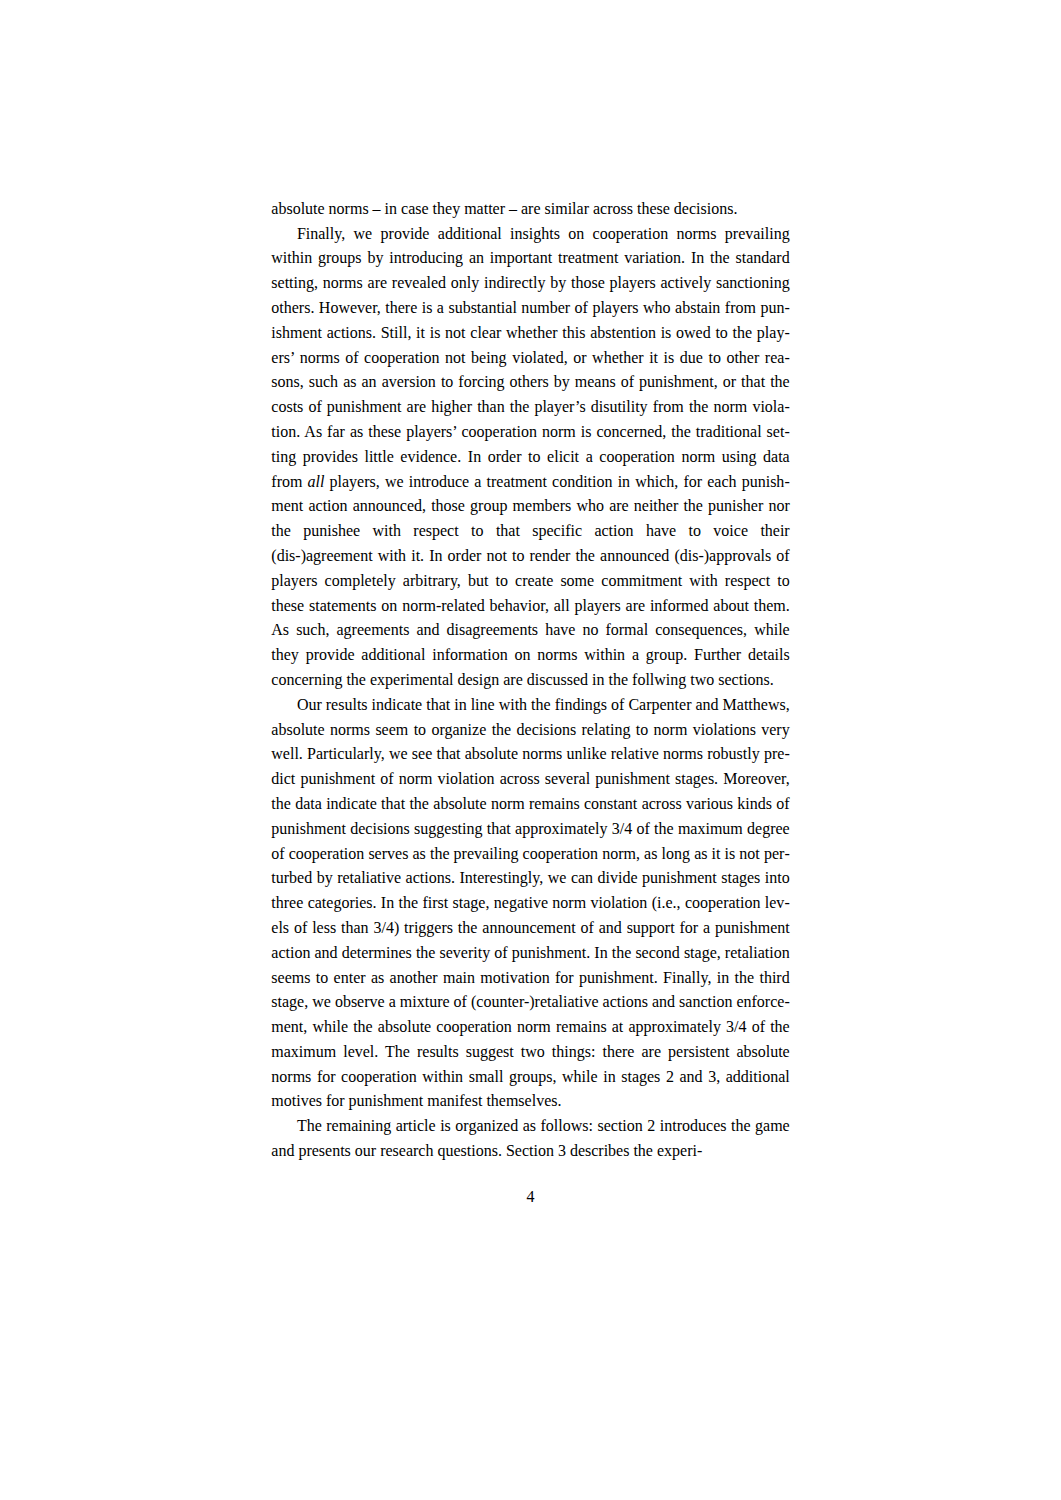absolute norms – in case they matter – are similar across these decisions.
Finally, we provide additional insights on cooperation norms prevailing within groups by introducing an important treatment variation. In the standard setting, norms are revealed only indirectly by those players actively sanctioning others. However, there is a substantial number of players who abstain from punishment actions. Still, it is not clear whether this abstention is owed to the players’ norms of cooperation not being violated, or whether it is due to other reasons, such as an aversion to forcing others by means of punishment, or that the costs of punishment are higher than the player’s disutility from the norm violation. As far as these players’ cooperation norm is concerned, the traditional setting provides little evidence. In order to elicit a cooperation norm using data from all players, we introduce a treatment condition in which, for each punishment action announced, those group members who are neither the punisher nor the punishee with respect to that specific action have to voice their (dis-)agreement with it. In order not to render the announced (dis-)approvals of players completely arbitrary, but to create some commitment with respect to these statements on norm-related behavior, all players are informed about them. As such, agreements and disagreements have no formal consequences, while they provide additional information on norms within a group. Further details concerning the experimental design are discussed in the follwing two sections.
Our results indicate that in line with the findings of Carpenter and Matthews, absolute norms seem to organize the decisions relating to norm violations very well. Particularly, we see that absolute norms unlike relative norms robustly predict punishment of norm violation across several punishment stages. Moreover, the data indicate that the absolute norm remains constant across various kinds of punishment decisions suggesting that approximately 3/4 of the maximum degree of cooperation serves as the prevailing cooperation norm, as long as it is not perturbed by retaliative actions. Interestingly, we can divide punishment stages into three categories. In the first stage, negative norm violation (i.e., cooperation levels of less than 3/4) triggers the announcement of and support for a punishment action and determines the severity of punishment. In the second stage, retaliation seems to enter as another main motivation for punishment. Finally, in the third stage, we observe a mixture of (counter-)retaliative actions and sanction enforcement, while the absolute cooperation norm remains at approximately 3/4 of the maximum level. The results suggest two things: there are persistent absolute norms for cooperation within small groups, while in stages 2 and 3, additional motives for punishment manifest themselves.
The remaining article is organized as follows: section 2 introduces the game and presents our research questions. Section 3 describes the experi-
4